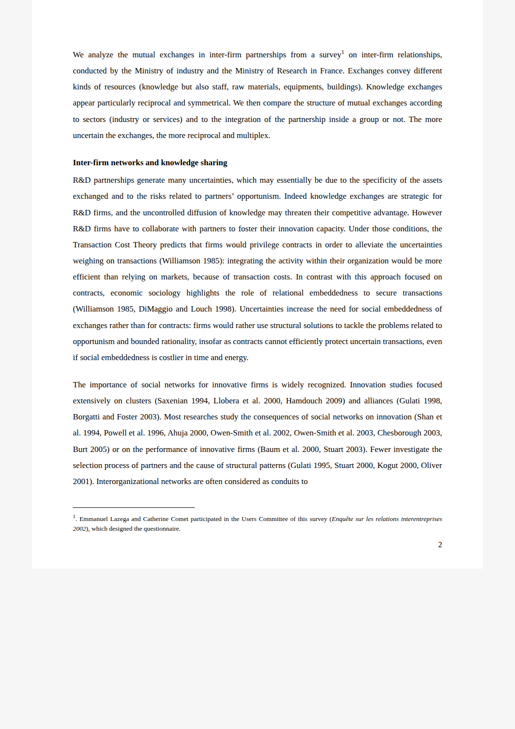We analyze the mutual exchanges in inter-firm partnerships from a survey1 on inter-firm relationships, conducted by the Ministry of industry and the Ministry of Research in France. Exchanges convey different kinds of resources (knowledge but also staff, raw materials, equipments, buildings). Knowledge exchanges appear particularly reciprocal and symmetrical. We then compare the structure of mutual exchanges according to sectors (industry or services) and to the integration of the partnership inside a group or not. The more uncertain the exchanges, the more reciprocal and multiplex.
Inter-firm networks and knowledge sharing
R&D partnerships generate many uncertainties, which may essentially be due to the specificity of the assets exchanged and to the risks related to partners’ opportunism. Indeed knowledge exchanges are strategic for R&D firms, and the uncontrolled diffusion of knowledge may threaten their competitive advantage. However R&D firms have to collaborate with partners to foster their innovation capacity. Under those conditions, the Transaction Cost Theory predicts that firms would privilege contracts in order to alleviate the uncertainties weighing on transactions (Williamson 1985): integrating the activity within their organization would be more efficient than relying on markets, because of transaction costs. In contrast with this approach focused on contracts, economic sociology highlights the role of relational embeddedness to secure transactions (Williamson 1985, DiMaggio and Louch 1998). Uncertainties increase the need for social embeddedness of exchanges rather than for contracts: firms would rather use structural solutions to tackle the problems related to opportunism and bounded rationality, insofar as contracts cannot efficiently protect uncertain transactions, even if social embeddedness is costlier in time and energy.
The importance of social networks for innovative firms is widely recognized. Innovation studies focused extensively on clusters (Saxenian 1994, Llobera et al. 2000, Hamdouch 2009) and alliances (Gulati 1998, Borgatti and Foster 2003). Most researches study the consequences of social networks on innovation (Shan et al. 1994, Powell et al. 1996, Ahuja 2000, Owen-Smith et al. 2002, Owen-Smith et al. 2003, Chesborough 2003, Burt 2005) or on the performance of innovative firms (Baum et al. 2000, Stuart 2003). Fewer investigate the selection process of partners and the cause of structural patterns (Gulati 1995, Stuart 2000, Kogut 2000, Oliver 2001). Interorganizational networks are often considered as conduits to
1. Emmanuel Lazega and Catherine Comet participated in the Users Committee of this survey (Enquête sur les relations interentreprises 2002), which designed the questionnaire.
2